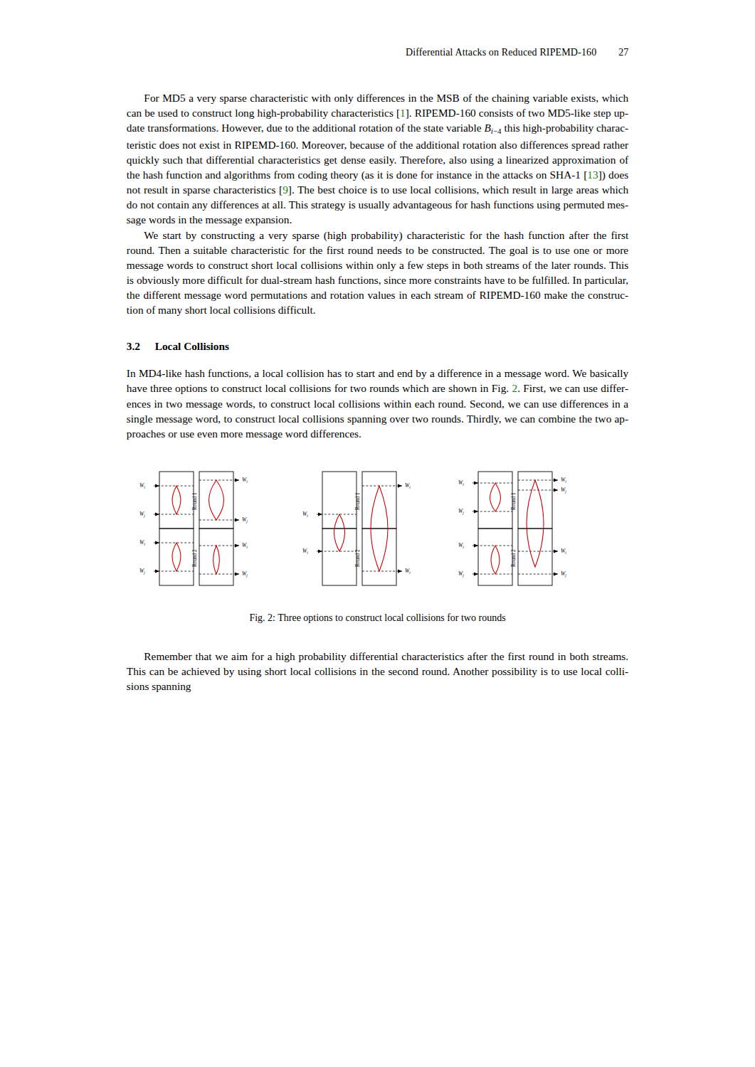Differential Attacks on Reduced RIPEMD-160 27
For MD5 a very sparse characteristic with only differences in the MSB of the chaining variable exists, which can be used to construct long high-probability characteristics [1]. RIPEMD-160 consists of two MD5-like step update transformations. However, due to the additional rotation of the state variable Bi−4 this high-probability characteristic does not exist in RIPEMD-160. Moreover, because of the additional rotation also differences spread rather quickly such that differential characteristics get dense easily. Therefore, also using a linearized approximation of the hash function and algorithms from coding theory (as it is done for instance in the attacks on SHA-1 [13]) does not result in sparse characteristics [9]. The best choice is to use local collisions, which result in large areas which do not contain any differences at all. This strategy is usually advantageous for hash functions using permuted message words in the message expansion.
We start by constructing a very sparse (high probability) characteristic for the hash function after the first round. Then a suitable characteristic for the first round needs to be constructed. The goal is to use one or more message words to construct short local collisions within only a few steps in both streams of the later rounds. This is obviously more difficult for dual-stream hash functions, since more constraints have to be fulfilled. In particular, the different message word permutations and rotation values in each stream of RIPEMD-160 make the construction of many short local collisions difficult.
3.2 Local Collisions
In MD4-like hash functions, a local collision has to start and end by a difference in a message word. We basically have three options to construct local collisions for two rounds which are shown in Fig. 2. First, we can use differences in two message words, to construct local collisions within each round. Second, we can use differences in a single message word, to construct local collisions spanning over two rounds. Thirdly, we can combine the two approaches or use even more message word differences.
Round 1 Round 2 Wi Wj Wi Wj Wi Wj Wi Wj Round 1 Round 2 Wi Wi Wi Wi Round 1 Round 2 Wi Wj Wi Wj Wi Wj Wi Wj
Fig. 2: Three options to construct local collisions for two rounds
Remember that we aim for a high probability differential characteristics after the first round in both streams. This can be achieved by using short local collisions in the second round. Another possibility is to use local collisions spanning